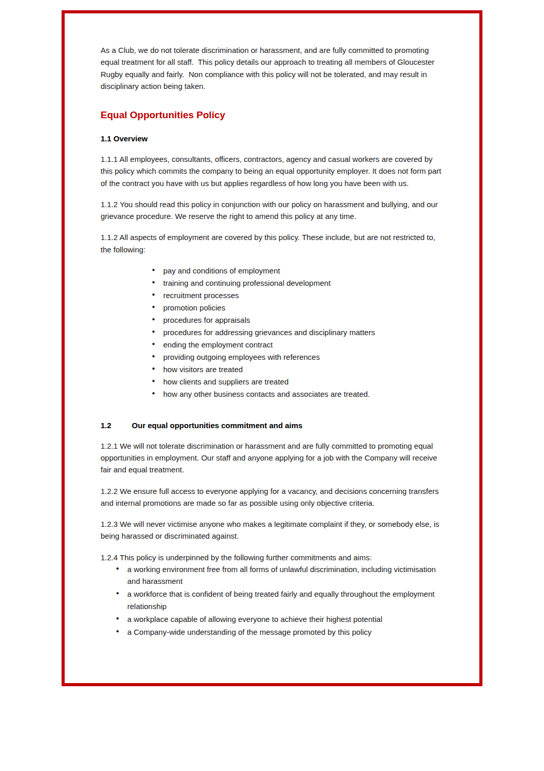As a Club, we do not tolerate discrimination or harassment, and are fully committed to promoting equal treatment for all staff. This policy details our approach to treating all members of Gloucester Rugby equally and fairly. Non compliance with this policy will not be tolerated, and may result in disciplinary action being taken.
Equal Opportunities Policy
1.1 Overview
1.1.1 All employees, consultants, officers, contractors, agency and casual workers are covered by this policy which commits the company to being an equal opportunity employer. It does not form part of the contract you have with us but applies regardless of how long you have been with us.
1.1.2 You should read this policy in conjunction with our policy on harassment and bullying, and our grievance procedure. We reserve the right to amend this policy at any time.
1.1.2 All aspects of employment are covered by this policy. These include, but are not restricted to, the following:
pay and conditions of employment
training and continuing professional development
recruitment processes
promotion policies
procedures for appraisals
procedures for addressing grievances and disciplinary matters
ending the employment contract
providing outgoing employees with references
how visitors are treated
how clients and suppliers are treated
how any other business contacts and associates are treated.
1.2 Our equal opportunities commitment and aims
1.2.1 We will not tolerate discrimination or harassment and are fully committed to promoting equal opportunities in employment. Our staff and anyone applying for a job with the Company will receive fair and equal treatment.
1.2.2 We ensure full access to everyone applying for a vacancy, and decisions concerning transfers and internal promotions are made so far as possible using only objective criteria.
1.2.3 We will never victimise anyone who makes a legitimate complaint if they, or somebody else, is being harassed or discriminated against.
1.2.4 This policy is underpinned by the following further commitments and aims:
a working environment free from all forms of unlawful discrimination, including victimisation and harassment
a workforce that is confident of being treated fairly and equally throughout the employment relationship
a workplace capable of allowing everyone to achieve their highest potential
a Company-wide understanding of the message promoted by this policy